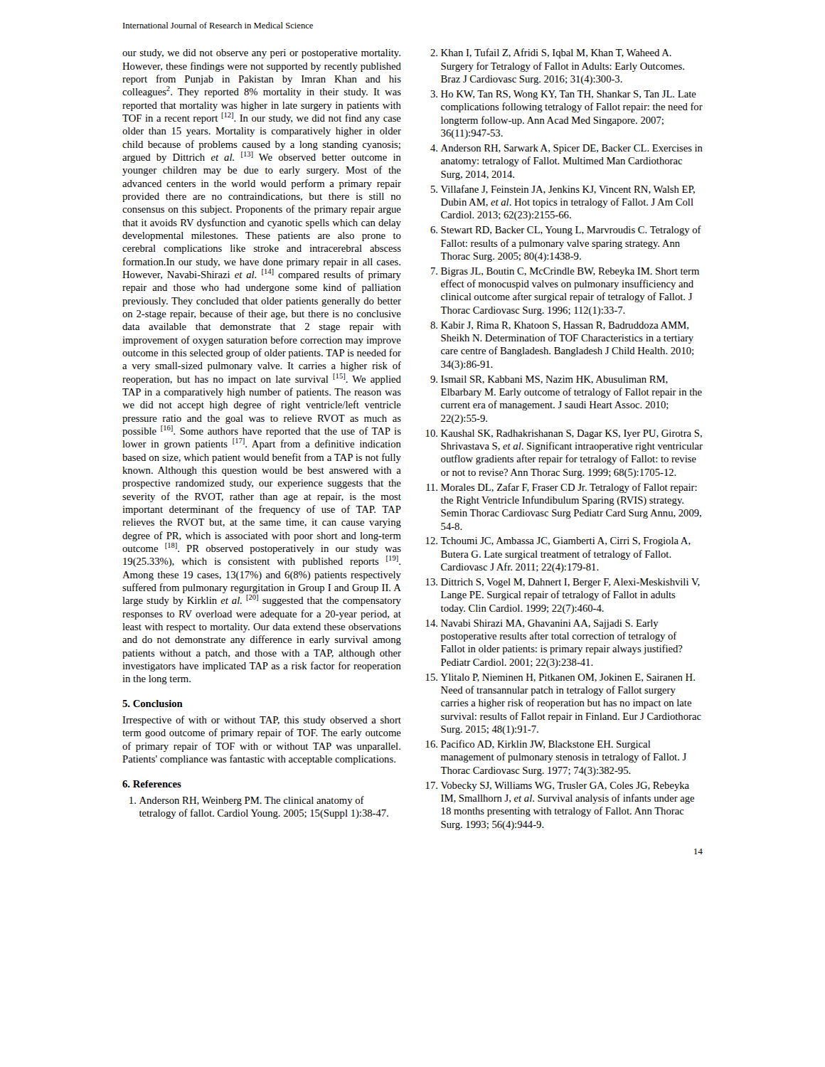International Journal of Research in Medical Science
our study, we did not observe any peri or postoperative mortality. However, these findings were not supported by recently published report from Punjab in Pakistan by Imran Khan and his colleagues2. They reported 8% mortality in their study. It was reported that mortality was higher in late surgery in patients with TOF in a recent report [12]. In our study, we did not find any case older than 15 years. Mortality is comparatively higher in older child because of problems caused by a long standing cyanosis; argued by Dittrich et al. [13] We observed better outcome in younger children may be due to early surgery. Most of the advanced centers in the world would perform a primary repair provided there are no contraindications, but there is still no consensus on this subject. Proponents of the primary repair argue that it avoids RV dysfunction and cyanotic spells which can delay developmental milestones. These patients are also prone to cerebral complications like stroke and intracerebral abscess formation.In our study, we have done primary repair in all cases. However, Navabi-Shirazi et al. [14] compared results of primary repair and those who had undergone some kind of palliation previously. They concluded that older patients generally do better on 2-stage repair, because of their age, but there is no conclusive data available that demonstrate that 2 stage repair with improvement of oxygen saturation before correction may improve outcome in this selected group of older patients. TAP is needed for a very small-sized pulmonary valve. It carries a higher risk of reoperation, but has no impact on late survival [15]. We applied TAP in a comparatively high number of patients. The reason was we did not accept high degree of right ventricle/left ventricle pressure ratio and the goal was to relieve RVOT as much as possible [16]. Some authors have reported that the use of TAP is lower in grown patients [17]. Apart from a definitive indication based on size, which patient would benefit from a TAP is not fully known. Although this question would be best answered with a prospective randomized study, our experience suggests that the severity of the RVOT, rather than age at repair, is the most important determinant of the frequency of use of TAP. TAP relieves the RVOT but, at the same time, it can cause varying degree of PR, which is associated with poor short and long-term outcome [18]. PR observed postoperatively in our study was 19(25.33%), which is consistent with published reports [19]. Among these 19 cases, 13(17%) and 6(8%) patients respectively suffered from pulmonary regurgitation in Group I and Group II. A large study by Kirklin et al. [20] suggested that the compensatory responses to RV overload were adequate for a 20-year period, at least with respect to mortality. Our data extend these observations and do not demonstrate any difference in early survival among patients without a patch, and those with a TAP, although other investigators have implicated TAP as a risk factor for reoperation in the long term.
5. Conclusion
Irrespective of with or without TAP, this study observed a short term good outcome of primary repair of TOF. The early outcome of primary repair of TOF with or without TAP was unparallel. Patients' compliance was fantastic with acceptable complications.
6. References
Anderson RH, Weinberg PM. The clinical anatomy of tetralogy of fallot. Cardiol Young. 2005; 15(Suppl 1):38-47.
Khan I, Tufail Z, Afridi S, Iqbal M, Khan T, Waheed A. Surgery for Tetralogy of Fallot in Adults: Early Outcomes. Braz J Cardiovasc Surg. 2016; 31(4):300-3.
Ho KW, Tan RS, Wong KY, Tan TH, Shankar S, Tan JL. Late complications following tetralogy of Fallot repair: the need for longterm follow-up. Ann Acad Med Singapore. 2007; 36(11):947-53.
Anderson RH, Sarwark A, Spicer DE, Backer CL. Exercises in anatomy: tetralogy of Fallot. Multimed Man Cardiothorac Surg, 2014, 2014.
Villafane J, Feinstein JA, Jenkins KJ, Vincent RN, Walsh EP, Dubin AM, et al. Hot topics in tetralogy of Fallot. J Am Coll Cardiol. 2013; 62(23):2155-66.
Stewart RD, Backer CL, Young L, Marvroudis C. Tetralogy of Fallot: results of a pulmonary valve sparing strategy. Ann Thorac Surg. 2005; 80(4):1438-9.
Bigras JL, Boutin C, McCrindle BW, Rebeyka IM. Short term effect of monocuspid valves on pulmonary insufficiency and clinical outcome after surgical repair of tetralogy of Fallot. J Thorac Cardiovasc Surg. 1996; 112(1):33-7.
Kabir J, Rima R, Khatoon S, Hassan R, Badruddoza AMM, Sheikh N. Determination of TOF Characteristics in a tertiary care centre of Bangladesh. Bangladesh J Child Health. 2010; 34(3):86-91.
Ismail SR, Kabbani MS, Nazim HK, Abusuliman RM, Elbarbary M. Early outcome of tetralogy of Fallot repair in the current era of management. J saudi Heart Assoc. 2010; 22(2):55-9.
Kaushal SK, Radhakrishanan S, Dagar KS, Iyer PU, Girotra S, Shrivastava S, et al. Significant intraoperative right ventricular outflow gradients after repair for tetralogy of Fallot: to revise or not to revise? Ann Thorac Surg. 1999; 68(5):1705-12.
Morales DL, Zafar F, Fraser CD Jr. Tetralogy of Fallot repair: the Right Ventricle Infundibulum Sparing (RVIS) strategy. Semin Thorac Cardiovasc Surg Pediatr Card Surg Annu, 2009, 54-8.
Tchoumi JC, Ambassa JC, Giamberti A, Cirri S, Frogiola A, Butera G. Late surgical treatment of tetralogy of Fallot. Cardiovasc J Afr. 2011; 22(4):179-81.
Dittrich S, Vogel M, Dahnert I, Berger F, Alexi-Meskishvili V, Lange PE. Surgical repair of tetralogy of Fallot in adults today. Clin Cardiol. 1999; 22(7):460-4.
Navabi Shirazi MA, Ghavanini AA, Sajjadi S. Early postoperative results after total correction of tetralogy of Fallot in older patients: is primary repair always justified? Pediatr Cardiol. 2001; 22(3):238-41.
Ylitalo P, Nieminen H, Pitkanen OM, Jokinen E, Sairanen H. Need of transannular patch in tetralogy of Fallot surgery carries a higher risk of reoperation but has no impact on late survival: results of Fallot repair in Finland. Eur J Cardiothorac Surg. 2015; 48(1):91-7.
Pacifico AD, Kirklin JW, Blackstone EH. Surgical management of pulmonary stenosis in tetralogy of Fallot. J Thorac Cardiovasc Surg. 1977; 74(3):382-95.
Vobecky SJ, Williams WG, Trusler GA, Coles JG, Rebeyka IM, Smallhorn J, et al. Survival analysis of infants under age 18 months presenting with tetralogy of Fallot. Ann Thorac Surg. 1993; 56(4):944-9.
14